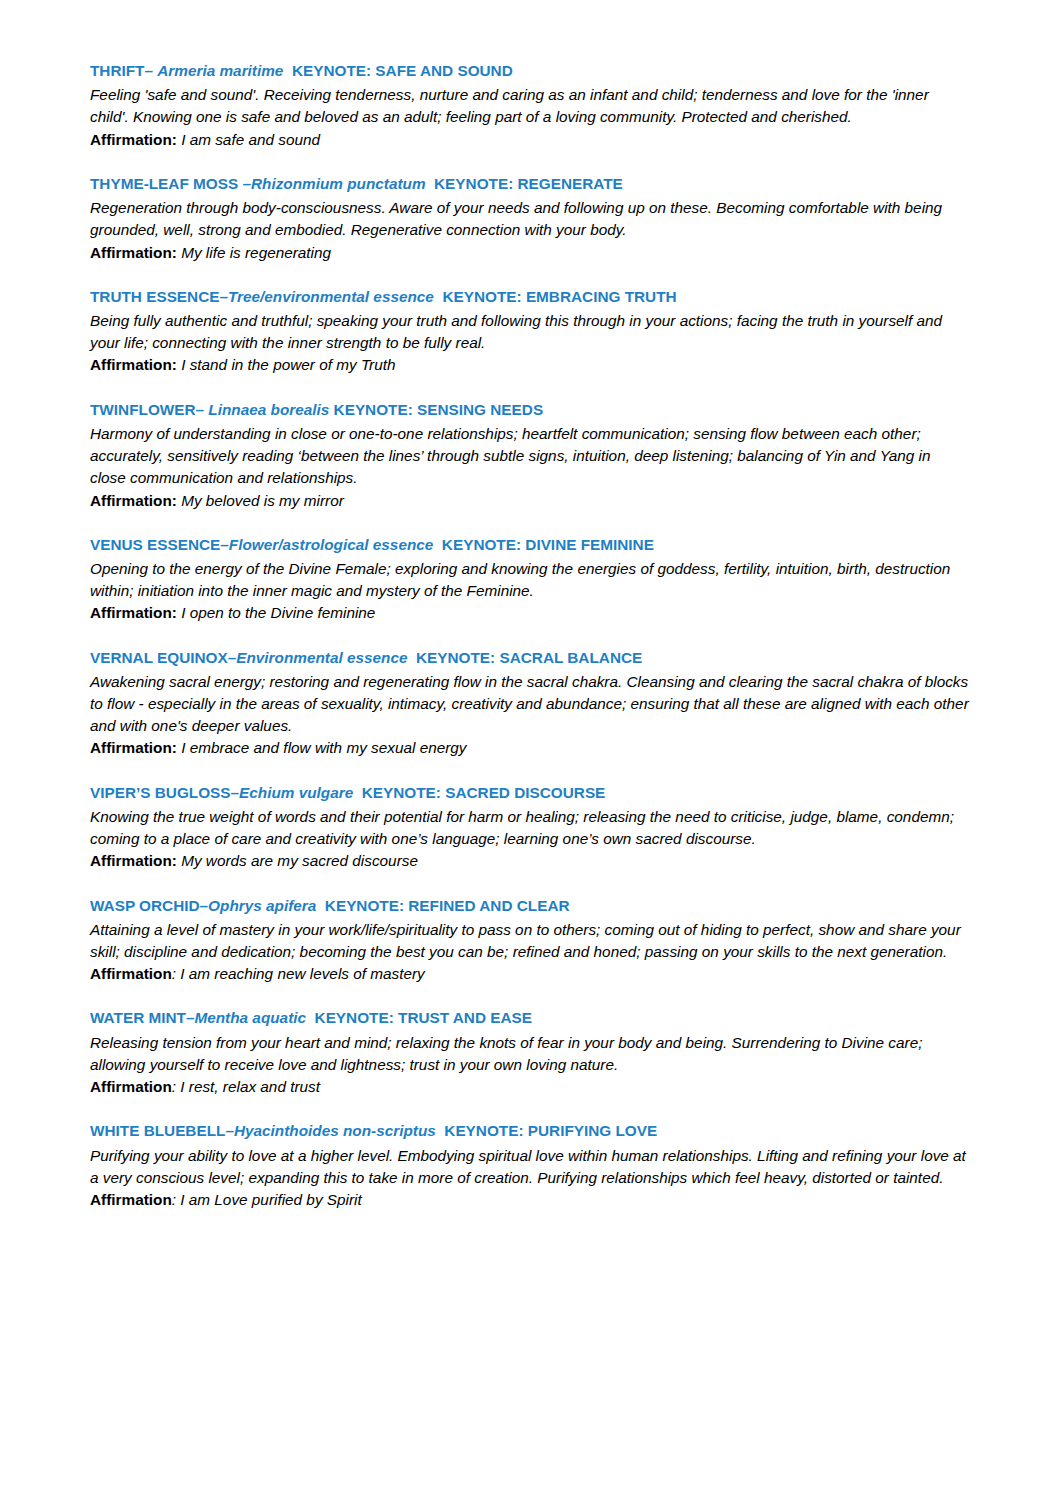THRIFT– Armeria maritime KEYNOTE: SAFE AND SOUND
Feeling 'safe and sound'. Receiving tenderness, nurture and caring as an infant and child; tenderness and love for the 'inner child'. Knowing one is safe and beloved as an adult; feeling part of a loving community. Protected and cherished.
Affirmation: I am safe and sound
THYME-LEAF MOSS –Rhizonmium punctatum KEYNOTE: REGENERATE
Regeneration through body-consciousness. Aware of your needs and following up on these. Becoming comfortable with being grounded, well, strong and embodied. Regenerative connection with your body.
Affirmation: My life is regenerating
TRUTH ESSENCE–Tree/environmental essence KEYNOTE: EMBRACING TRUTH
Being fully authentic and truthful; speaking your truth and following this through in your actions; facing the truth in yourself and your life; connecting with the inner strength to be fully real.
Affirmation: I stand in the power of my Truth
TWINFLOWER– Linnaea borealis KEYNOTE: SENSING NEEDS
Harmony of understanding in close or one-to-one relationships; heartfelt communication; sensing flow between each other; accurately, sensitively reading ‘between the lines’ through subtle signs, intuition, deep listening; balancing of Yin and Yang in close communication and relationships.
Affirmation: My beloved is my mirror
VENUS ESSENCE–Flower/astrological essence KEYNOTE: DIVINE FEMININE
Opening to the energy of the Divine Female; exploring and knowing the energies of goddess, fertility, intuition, birth, destruction within; initiation into the inner magic and mystery of the Feminine.
Affirmation: I open to the Divine feminine
VERNAL EQUINOX–Environmental essence KEYNOTE: SACRAL BALANCE
Awakening sacral energy; restoring and regenerating flow in the sacral chakra. Cleansing and clearing the sacral chakra of blocks to flow - especially in the areas of sexuality, intimacy, creativity and abundance; ensuring that all these are aligned with each other and with one's deeper values.
Affirmation: I embrace and flow with my sexual energy
VIPER’S BUGLOSS–Echium vulgare KEYNOTE: SACRED DISCOURSE
Knowing the true weight of words and their potential for harm or healing; releasing the need to criticise, judge, blame, condemn; coming to a place of care and creativity with one’s language; learning one’s own sacred discourse.
Affirmation: My words are my sacred discourse
WASP ORCHID–Ophrys apifera KEYNOTE: REFINED AND CLEAR
Attaining a level of mastery in your work/life/spirituality to pass on to others; coming out of hiding to perfect, show and share your skill; discipline and dedication; becoming the best you can be; refined and honed; passing on your skills to the next generation.
Affirmation: I am reaching new levels of mastery
WATER MINT–Mentha aquatic KEYNOTE: TRUST AND EASE
Releasing tension from your heart and mind; relaxing the knots of fear in your body and being. Surrendering to Divine care; allowing yourself to receive love and lightness; trust in your own loving nature.
Affirmation: I rest, relax and trust
WHITE BLUEBELL–Hyacinthoides non-scriptus KEYNOTE: PURIFYING LOVE
Purifying your ability to love at a higher level. Embodying spiritual love within human relationships. Lifting and refining your love at a very conscious level; expanding this to take in more of creation. Purifying relationships which feel heavy, distorted or tainted.
Affirmation: I am Love purified by Spirit